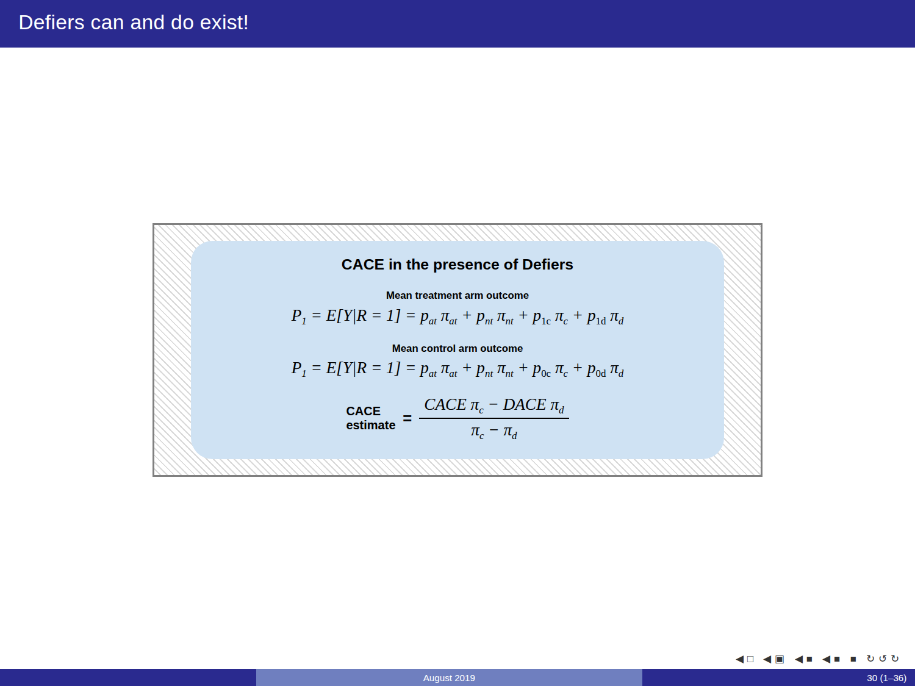Defiers can and do exist!
CACE in the presence of Defiers
Mean treatment arm outcome
P1 = E[Y|R = 1] = pat πat + pnt πnt + p1c πc + p1d πd
Mean control arm outcome
P1 = E[Y|R = 1] = pat πat + pnt πnt + p0c πc + p0d πd
CACE
estimate = CACE πc − DACE πd πc − πd
◀□ ◀▣ ◀■ ◀■ ■ ↻↺↻
August 2019
30 (1–36)